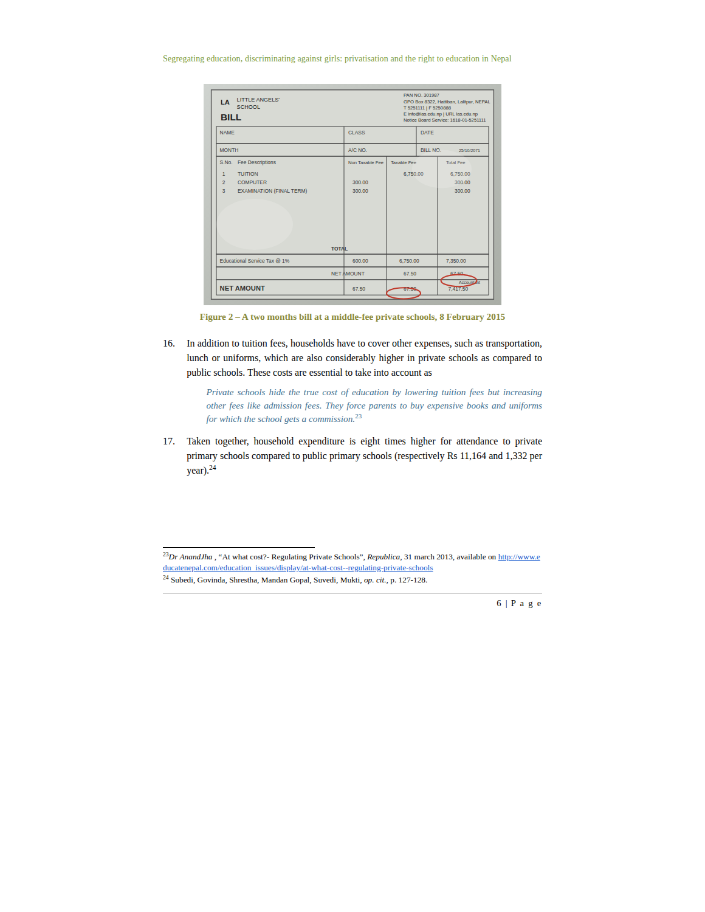Segregating education, discriminating against girls: privatisation and the right to education in Nepal
Figure 2 – A two months bill at a middle-fee private schools, 8 February 2015
16. In addition to tuition fees, households have to cover other expenses, such as transportation, lunch or uniforms, which are also considerably higher in private schools as compared to public schools. These costs are essential to take into account as
Private schools hide the true cost of education by lowering tuition fees but increasing other fees like admission fees. They force parents to buy expensive books and uniforms for which the school gets a commission.23
17. Taken together, household expenditure is eight times higher for attendance to private primary schools compared to public primary schools (respectively Rs 11,164 and 1,332 per year).24
23Dr AnandJha , “At what cost?- Regulating Private Schools”, Republica, 31 march 2013, available on http://www.educatenepal.com/education_issues/display/at-what-cost--regulating-private-schools
24 Subedi, Govinda, Shrestha, Mandan Gopal, Suvedi, Mukti, op. cit., p. 127-128.
6 | P a g e